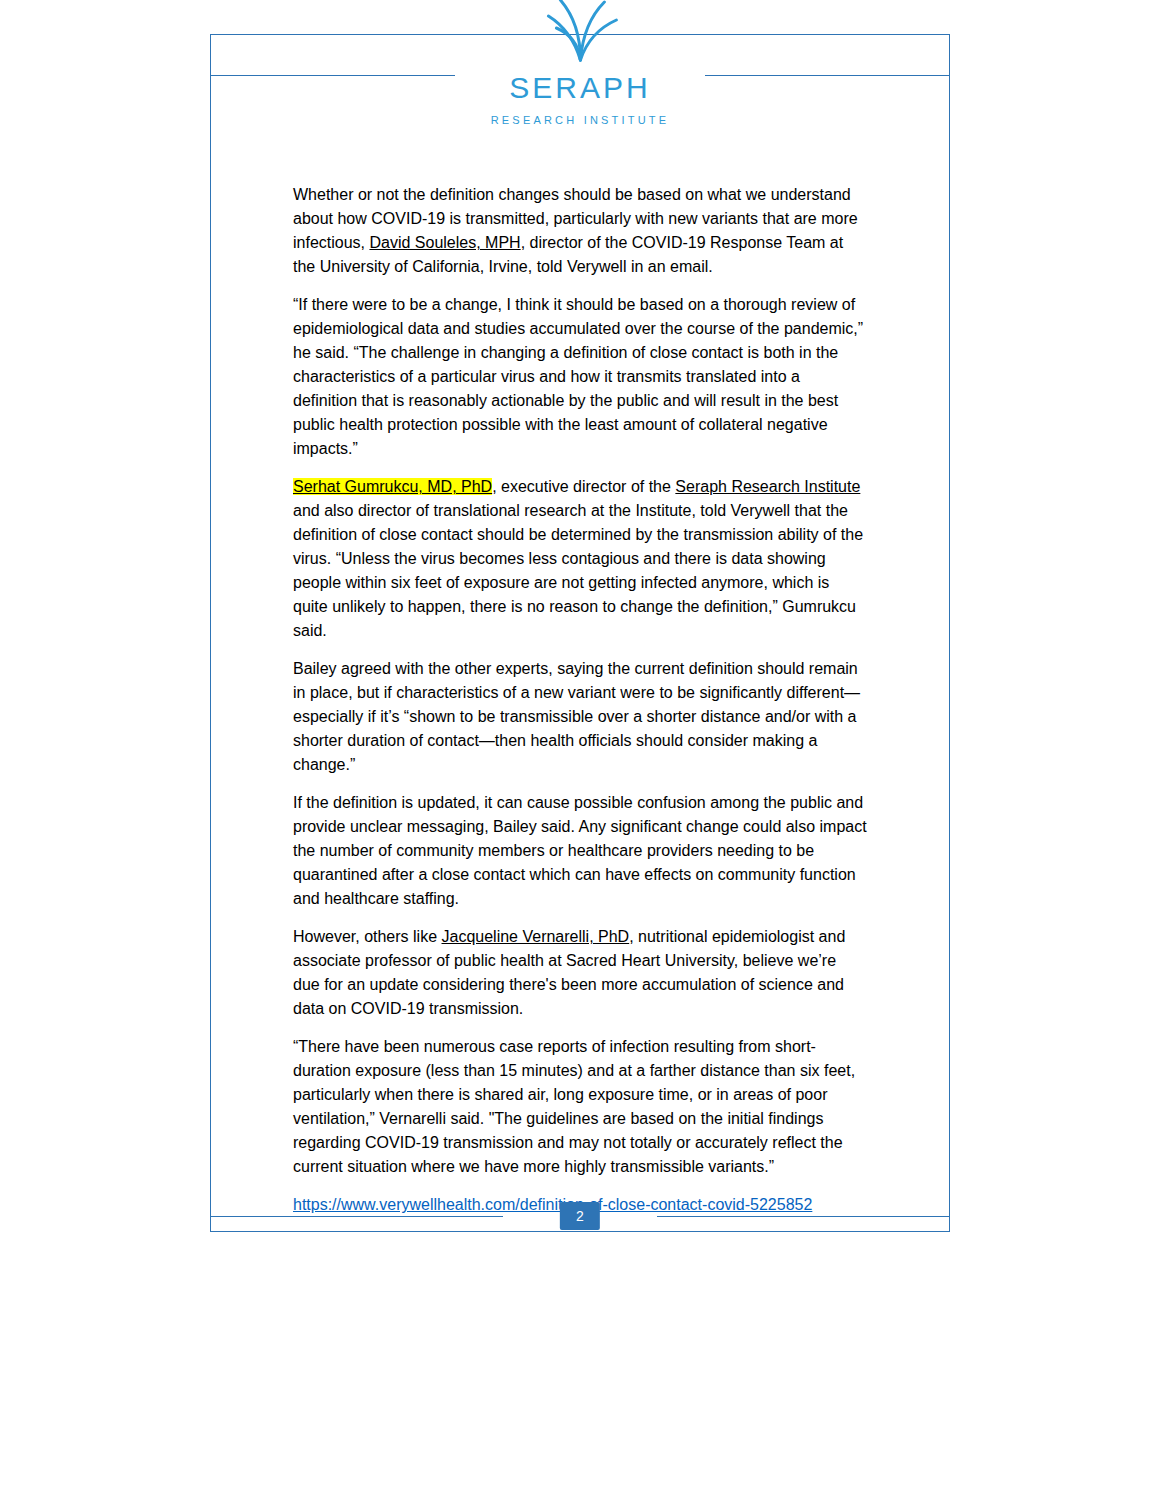SERAPH
RESEARCH INSTITUTE
Whether or not the definition changes should be based on what we understand about how COVID-19 is transmitted, particularly with new variants that are more infectious, David Souleles, MPH, director of the COVID-19 Response Team at the University of California, Irvine, told Verywell in an email.
“If there were to be a change, I think it should be based on a thorough review of epidemiological data and studies accumulated over the course of the pandemic,” he said. “The challenge in changing a definition of close contact is both in the characteristics of a particular virus and how it transmits translated into a definition that is reasonably actionable by the public and will result in the best public health protection possible with the least amount of collateral negative impacts.”
Serhat Gumrukcu, MD, PhD, executive director of the Seraph Research Institute and also director of translational research at the Institute, told Verywell that the definition of close contact should be determined by the transmission ability of the virus. “Unless the virus becomes less contagious and there is data showing people within six feet of exposure are not getting infected anymore, which is quite unlikely to happen, there is no reason to change the definition,” Gumrukcu said.
Bailey agreed with the other experts, saying the current definition should remain in place, but if characteristics of a new variant were to be significantly different—especially if it’s “shown to be transmissible over a shorter distance and/or with a shorter duration of contact—then health officials should consider making a change.”
If the definition is updated, it can cause possible confusion among the public and provide unclear messaging, Bailey said. Any significant change could also impact the number of community members or healthcare providers needing to be quarantined after a close contact which can have effects on community function and healthcare staffing.
However, others like Jacqueline Vernarelli, PhD, nutritional epidemiologist and associate professor of public health at Sacred Heart University, believe we’re due for an update considering there's been more accumulation of science and data on COVID-19 transmission.
“There have been numerous case reports of infection resulting from short-duration exposure (less than 15 minutes) and at a farther distance than six feet, particularly when there is shared air, long exposure time, or in areas of poor ventilation,” Vernarelli said. "The guidelines are based on the initial findings regarding COVID-19 transmission and may not totally or accurately reflect the current situation where we have more highly transmissible variants.”
https://www.verywellhealth.com/definition-of-close-contact-covid-5225852
2